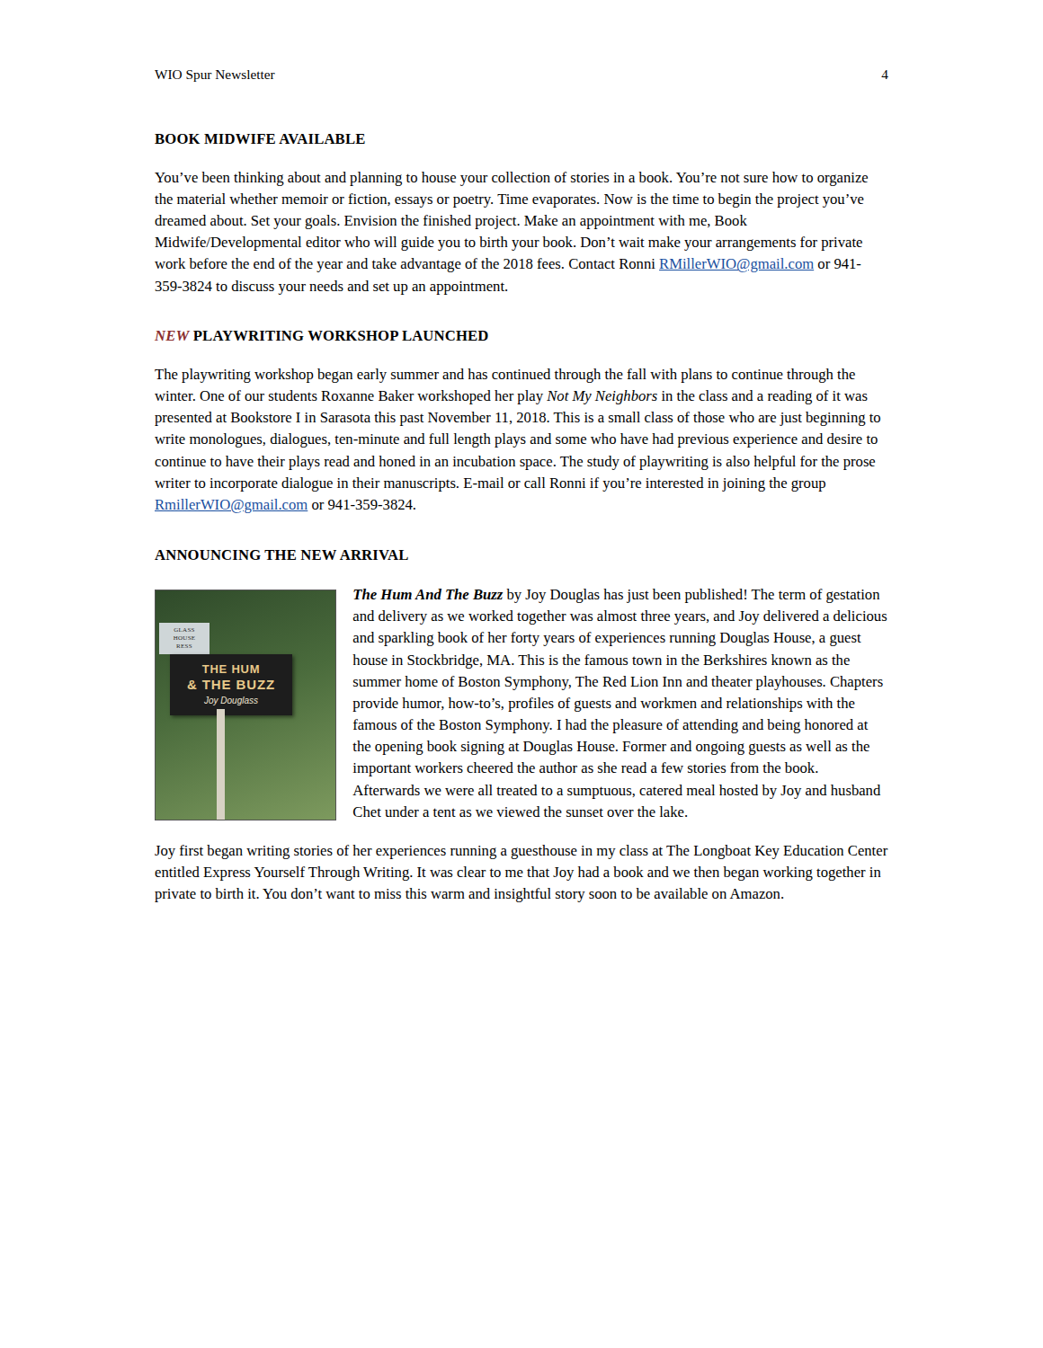WIO Spur Newsletter 4
BOOK MIDWIFE AVAILABLE
You’ve been thinking about and planning to house your collection of stories in a book. You’re not sure how to organize the material whether memoir or fiction, essays or poetry. Time evaporates. Now is the time to begin the project you’ve dreamed about. Set your goals. Envision the finished project. Make an appointment with me, Book Midwife/Developmental editor who will guide you to birth your book. Don’t wait make your arrangements for private work before the end of the year and take advantage of the 2018 fees. Contact Ronni RMillerWIO@gmail.com or 941-359-3824 to discuss your needs and set up an appointment.
NEW PLAYWRITING WORKSHOP LAUNCHED
The playwriting workshop began early summer and has continued through the fall with plans to continue through the winter. One of our students Roxanne Baker workshoped her play Not My Neighbors in the class and a reading of it was presented at Bookstore I in Sarasota this past November 11, 2018. This is a small class of those who are just beginning to write monologues, dialogues, ten-minute and full length plays and some who have had previous experience and desire to continue to have their plays read and honed in an incubation space. The study of playwriting is also helpful for the prose writer to incorporate dialogue in their manuscripts. E-mail or call Ronni if you’re interested in joining the group RmillerWIO@gmail.com or 941-359-3824.
ANNOUNCING THE NEW ARRIVAL
GLASS
HOUSE
RESS
THE HUM & THE BUZZ Joy Douglass
The Hum And The Buzz by Joy Douglas has just been published! The term of gestation and delivery as we worked together was almost three years, and Joy delivered a delicious and sparkling book of her forty years of experiences running Douglas House, a guest house in Stockbridge, MA. This is the famous town in the Berkshires known as the summer home of Boston Symphony, The Red Lion Inn and theater playhouses. Chapters provide humor, how-to’s, profiles of guests and workmen and relationships with the famous of the Boston Symphony. I had the pleasure of attending and being honored at the opening book signing at Douglas House. Former and ongoing guests as well as the important workers cheered the author as she read a few stories from the book. Afterwards we were all treated to a sumptuous, catered meal hosted by Joy and husband Chet under a tent as we viewed the sunset over the lake.
Joy first began writing stories of her experiences running a guesthouse in my class at The Longboat Key Education Center entitled Express Yourself Through Writing. It was clear to me that Joy had a book and we then began working together in private to birth it. You don’t want to miss this warm and insightful story soon to be available on Amazon.